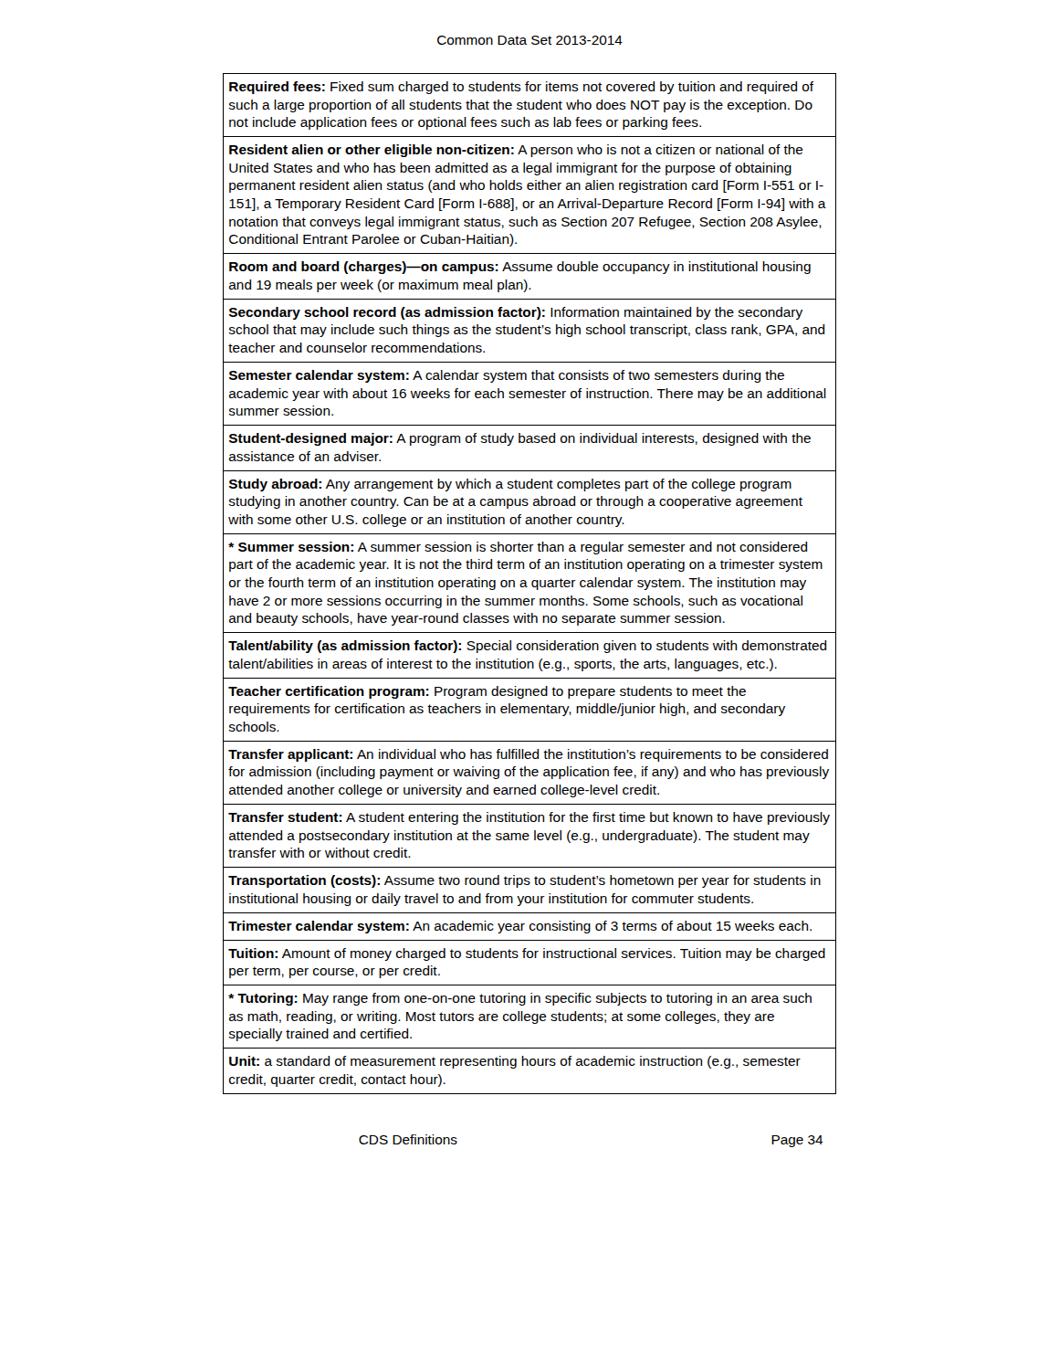Common Data Set 2013-2014
| Required fees: Fixed sum charged to students for items not covered by tuition and required of such a large proportion of all students that the student who does NOT pay is the exception. Do not include application fees or optional fees such as lab fees or parking fees. |
| Resident alien or other eligible non-citizen: A person who is not a citizen or national of the United States and who has been admitted as a legal immigrant for the purpose of obtaining permanent resident alien status (and who holds either an alien registration card [Form I-551 or I-151], a Temporary Resident Card [Form I-688], or an Arrival-Departure Record [Form I-94] with a notation that conveys legal immigrant status, such as Section 207 Refugee, Section 208 Asylee, Conditional Entrant Parolee or Cuban-Haitian). |
| Room and board (charges)—on campus: Assume double occupancy in institutional housing and 19 meals per week (or maximum meal plan). |
| Secondary school record (as admission factor): Information maintained by the secondary school that may include such things as the student’s high school transcript, class rank, GPA, and teacher and counselor recommendations. |
| Semester calendar system: A calendar system that consists of two semesters during the academic year with about 16 weeks for each semester of instruction. There may be an additional summer session. |
| Student-designed major: A program of study based on individual interests, designed with the assistance of an adviser. |
| Study abroad: Any arrangement by which a student completes part of the college program studying in another country. Can be at a campus abroad or through a cooperative agreement with some other U.S. college or an institution of another country. |
| * Summer session: A summer session is shorter than a regular semester and not considered part of the academic year. It is not the third term of an institution operating on a trimester system or the fourth term of an institution operating on a quarter calendar system. The institution may have 2 or more sessions occurring in the summer months. Some schools, such as vocational and beauty schools, have year-round classes with no separate summer session. |
| Talent/ability (as admission factor): Special consideration given to students with demonstrated talent/abilities in areas of interest to the institution (e.g., sports, the arts, languages, etc.). |
| Teacher certification program: Program designed to prepare students to meet the requirements for certification as teachers in elementary, middle/junior high, and secondary schools. |
| Transfer applicant: An individual who has fulfilled the institution’s requirements to be considered for admission (including payment or waiving of the application fee, if any) and who has previously attended another college or university and earned college-level credit. |
| Transfer student: A student entering the institution for the first time but known to have previously attended a postsecondary institution at the same level (e.g., undergraduate). The student may transfer with or without credit. |
| Transportation (costs): Assume two round trips to student’s hometown per year for students in institutional housing or daily travel to and from your institution for commuter students. |
| Trimester calendar system: An academic year consisting of 3 terms of about 15 weeks each. |
| Tuition: Amount of money charged to students for instructional services. Tuition may be charged per term, per course, or per credit. |
| * Tutoring: May range from one-on-one tutoring in specific subjects to tutoring in an area such as math, reading, or writing. Most tutors are college students; at some colleges, they are specially trained and certified. |
| Unit: a standard of measurement representing hours of academic instruction (e.g., semester credit, quarter credit, contact hour). |
CDS Definitions
Page 34